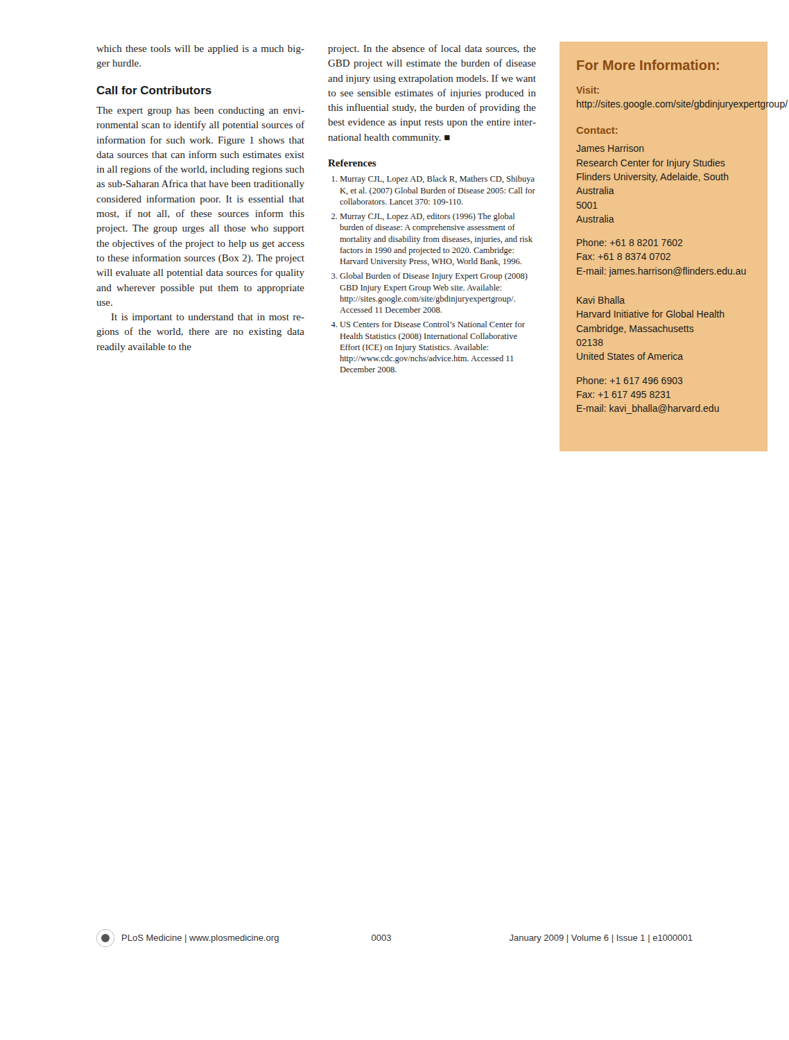which these tools will be applied is a much bigger hurdle.
Call for Contributors
The expert group has been conducting an environmental scan to identify all potential sources of information for such work. Figure 1 shows that data sources that can inform such estimates exist in all regions of the world, including regions such as sub-Saharan Africa that have been traditionally considered information poor. It is essential that most, if not all, of these sources inform this project. The group urges all those who support the objectives of the project to help us get access to these information sources (Box 2). The project will evaluate all potential data sources for quality and wherever possible put them to appropriate use.
It is important to understand that in most regions of the world, there are no existing data readily available to the
project. In the absence of local data sources, the GBD project will estimate the burden of disease and injury using extrapolation models. If we want to see sensible estimates of injuries produced in this influential study, the burden of providing the best evidence as input rests upon the entire international health community. ■
References
Murray CJL, Lopez AD, Black R, Mathers CD, Shibuya K, et al. (2007) Global Burden of Disease 2005: Call for collaborators. Lancet 370: 109-110.
Murray CJL, Lopez AD, editors (1996) The global burden of disease: A comprehensive assessment of mortality and disability from diseases, injuries, and risk factors in 1990 and projected to 2020. Cambridge: Harvard University Press, WHO, World Bank, 1996.
Global Burden of Disease Injury Expert Group (2008) GBD Injury Expert Group Web site. Available: http://sites.google.com/site/gbdinjuryexpertgroup/. Accessed 11 December 2008.
US Centers for Disease Control’s National Center for Health Statistics (2008) International Collaborative Effort (ICE) on Injury Statistics. Available: http://www.cdc.gov/nchs/advice.htm. Accessed 11 December 2008.
For More Information:
Visit: http://sites.google.com/site/gbdinjuryexpertgroup/
Contact:
James Harrison
Research Center for Injury Studies
Flinders University, Adelaide, South
Australia
5001
Australia
Phone: +61 8 8201 7602
Fax: +61 8 8374 0702
E-mail: james.harrison@flinders.edu.au
Kavi Bhalla
Harvard Initiative for Global Health
Cambridge, Massachusetts
02138
United States of America
Phone: +1 617 496 6903
Fax: +1 617 495 8231
E-mail: kavi_bhalla@harvard.edu
PLoS Medicine | www.plosmedicine.org 0003 January 2009 | Volume 6 | Issue 1 | e1000001